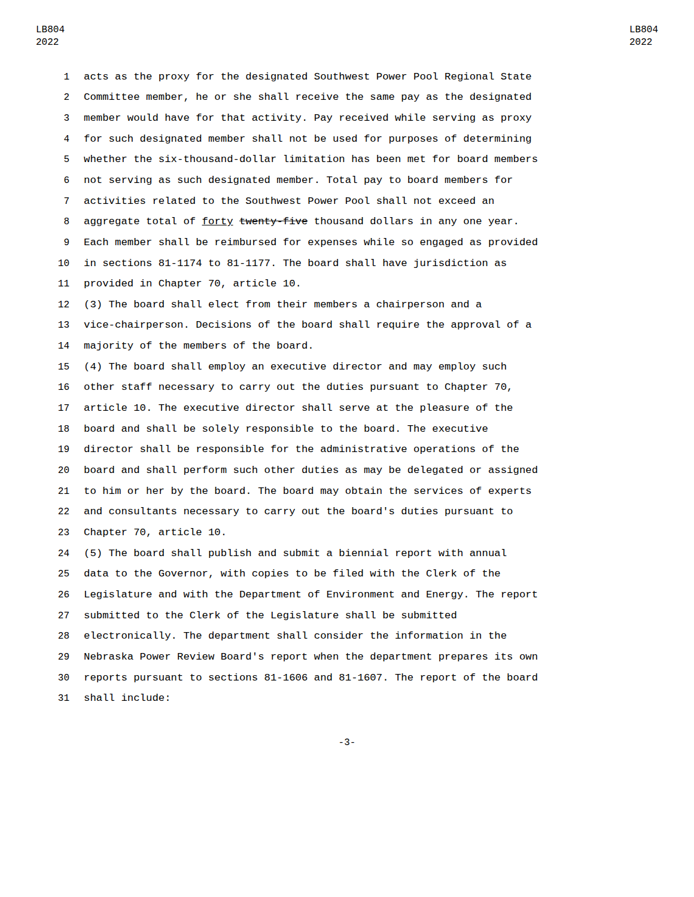LB804
2022
LB804
2022
1 acts as the proxy for the designated Southwest Power Pool Regional State
2 Committee member, he or she shall receive the same pay as the designated
3 member would have for that activity. Pay received while serving as proxy
4 for such designated member shall not be used for purposes of determining
5 whether the six-thousand-dollar limitation has been met for board members
6 not serving as such designated member. Total pay to board members for
7 activities related to the Southwest Power Pool shall not exceed an
8 aggregate total of forty twenty-five thousand dollars in any one year.
9 Each member shall be reimbursed for expenses while so engaged as provided
10 in sections 81-1174 to 81-1177. The board shall have jurisdiction as
11 provided in Chapter 70, article 10.
12(3) The board shall elect from their members a chairperson and a
13 vice-chairperson. Decisions of the board shall require the approval of a
14 majority of the members of the board.
15(4) The board shall employ an executive director and may employ such
16 other staff necessary to carry out the duties pursuant to Chapter 70,
17 article 10. The executive director shall serve at the pleasure of the
18 board and shall be solely responsible to the board. The executive
19 director shall be responsible for the administrative operations of the
20 board and shall perform such other duties as may be delegated or assigned
21 to him or her by the board. The board may obtain the services of experts
22 and consultants necessary to carry out the board's duties pursuant to
23 Chapter 70, article 10.
24(5) The board shall publish and submit a biennial report with annual
25 data to the Governor, with copies to be filed with the Clerk of the
26 Legislature and with the Department of Environment and Energy. The report
27 submitted to the Clerk of the Legislature shall be submitted
28 electronically. The department shall consider the information in the
29 Nebraska Power Review Board's report when the department prepares its own
30 reports pursuant to sections 81-1606 and 81-1607. The report of the board
31 shall include:
-3-